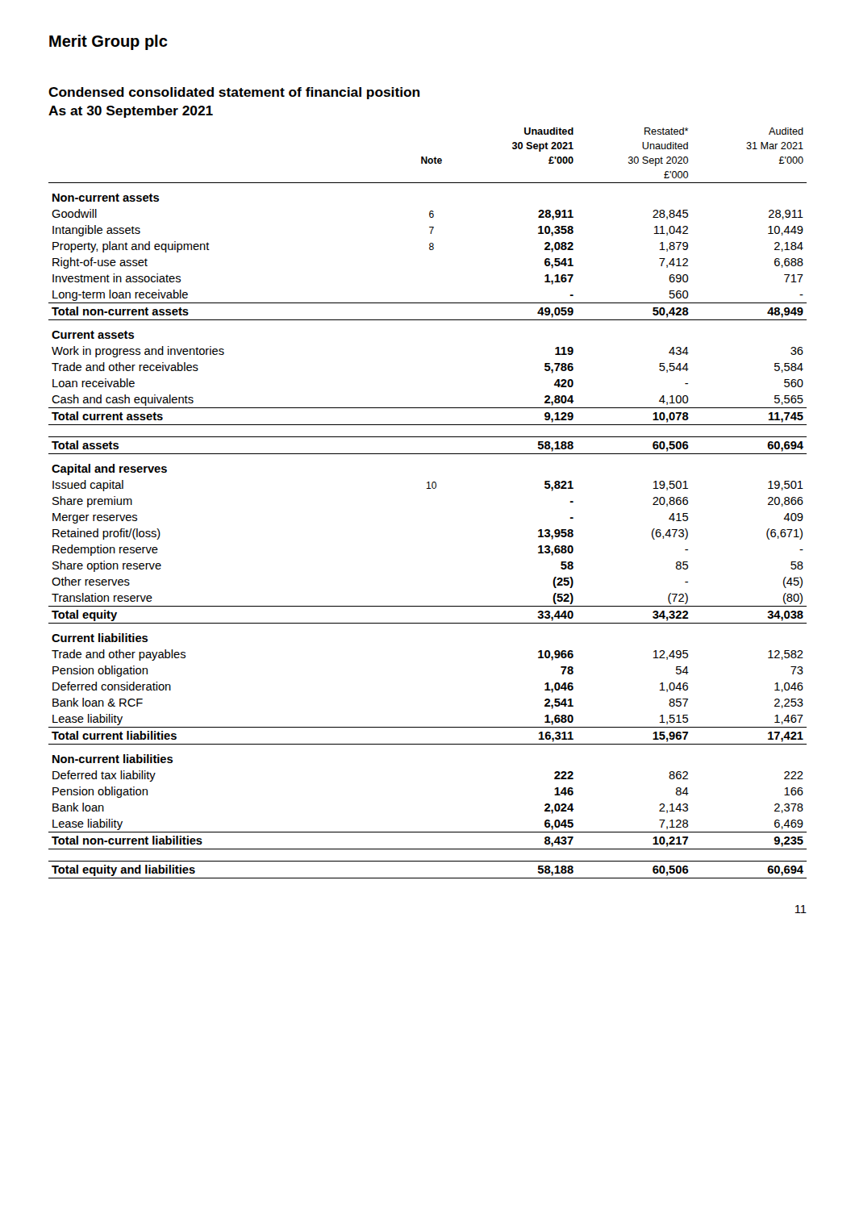Merit Group plc
Condensed consolidated statement of financial position
As at 30 September 2021
| | | Unaudited | Restated* | Audited |
| --- | --- | --- | --- | --- |
| | | 30 Sept 2021 | Unaudited | 31 Mar 2021 |
| | Note | £'000 | 30 Sept 2020 | £'000 |
| | | | £'000 | |
| Non-current assets | | | | |
| Goodwill | 6 | 28,911 | 28,845 | 28,911 |
| Intangible assets | 7 | 10,358 | 11,042 | 10,449 |
| Property, plant and equipment | 8 | 2,082 | 1,879 | 2,184 |
| Right-of-use asset | | 6,541 | 7,412 | 6,688 |
| Investment in associates | | 1,167 | 690 | 717 |
| Long-term loan receivable | | - | 560 | - |
| Total non-current assets | | 49,059 | 50,428 | 48,949 |
| Current assets | | | | |
| Work in progress and inventories | | 119 | 434 | 36 |
| Trade and other receivables | | 5,786 | 5,544 | 5,584 |
| Loan receivable | | 420 | - | 560 |
| Cash and cash equivalents | | 2,804 | 4,100 | 5,565 |
| Total current assets | | 9,129 | 10,078 | 11,745 |
| Total assets | | 58,188 | 60,506 | 60,694 |
| Capital and reserves | | | | |
| Issued capital | 10 | 5,821 | 19,501 | 19,501 |
| Share premium | | - | 20,866 | 20,866 |
| Merger reserves | | - | 415 | 409 |
| Retained profit/(loss) | | 13,958 | (6,473) | (6,671) |
| Redemption reserve | | 13,680 | - | - |
| Share option reserve | | 58 | 85 | 58 |
| Other reserves | | (25) | - | (45) |
| Translation reserve | | (52) | (72) | (80) |
| Total equity | | 33,440 | 34,322 | 34,038 |
| Current liabilities | | | | |
| Trade and other payables | | 10,966 | 12,495 | 12,582 |
| Pension obligation | | 78 | 54 | 73 |
| Deferred consideration | | 1,046 | 1,046 | 1,046 |
| Bank loan & RCF | | 2,541 | 857 | 2,253 |
| Lease liability | | 1,680 | 1,515 | 1,467 |
| Total current liabilities | | 16,311 | 15,967 | 17,421 |
| Non-current liabilities | | | | |
| Deferred tax liability | | 222 | 862 | 222 |
| Pension obligation | | 146 | 84 | 166 |
| Bank loan | | 2,024 | 2,143 | 2,378 |
| Lease liability | | 6,045 | 7,128 | 6,469 |
| Total non-current liabilities | | 8,437 | 10,217 | 9,235 |
| Total equity and liabilities | | 58,188 | 60,506 | 60,694 |
11